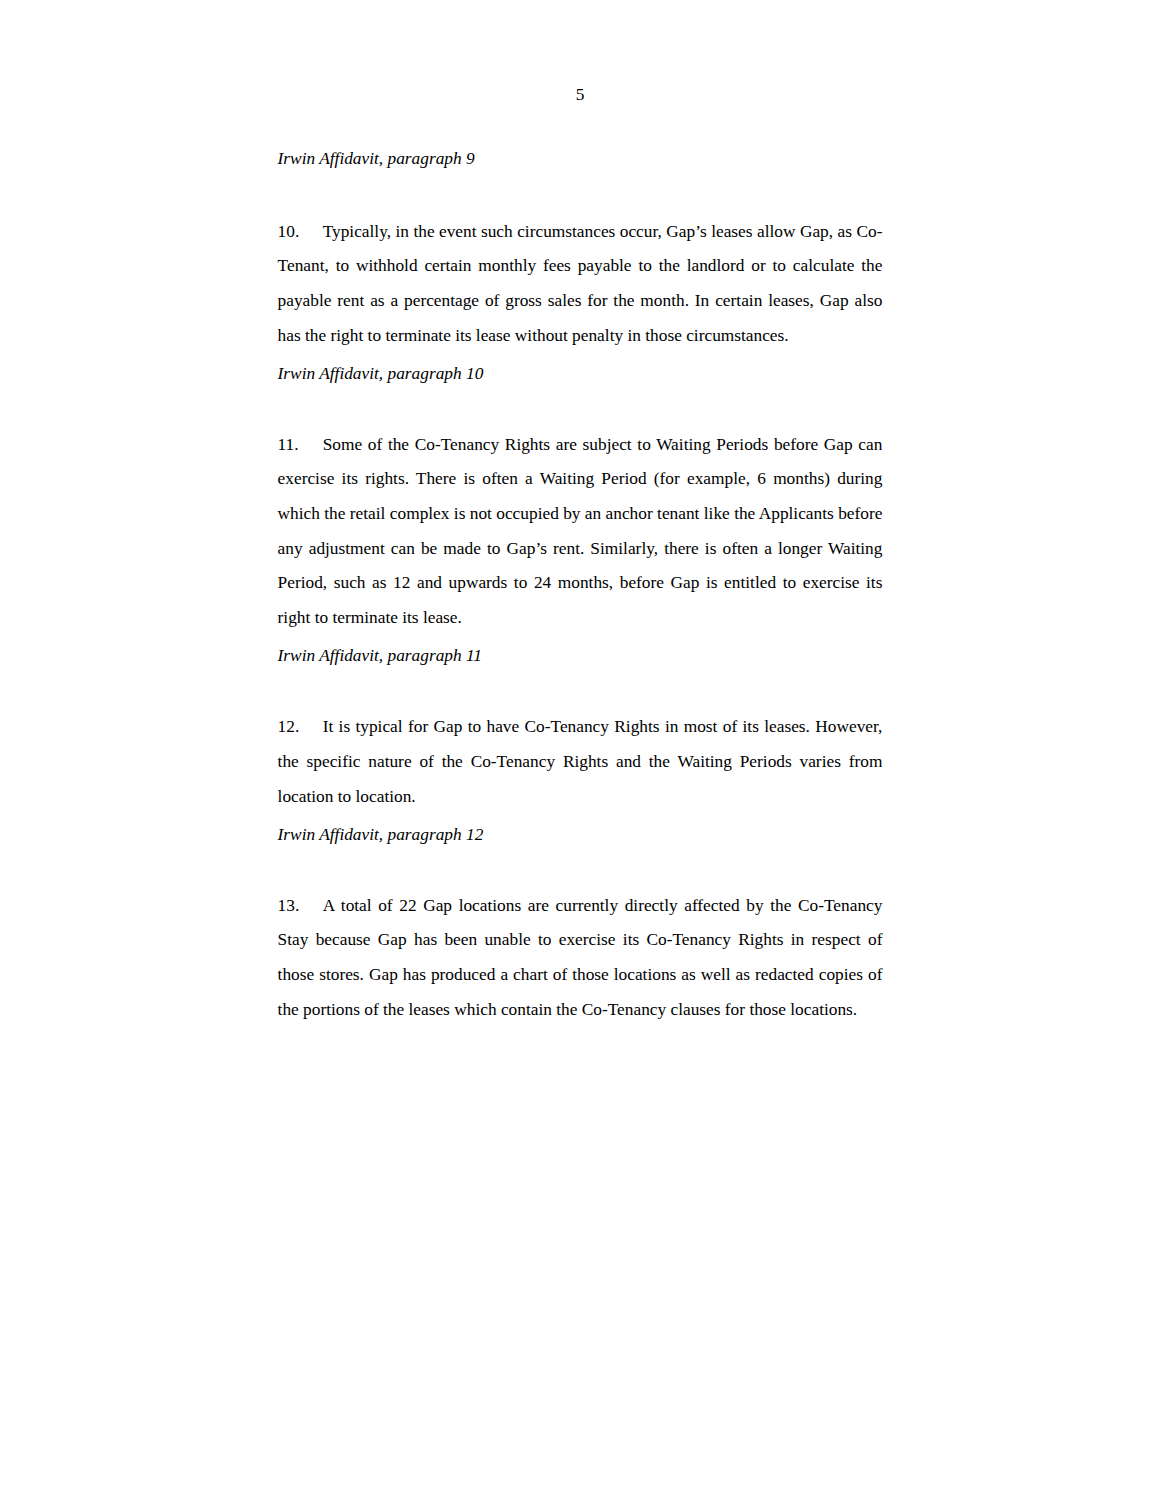5
Irwin Affidavit, paragraph 9
10. Typically, in the event such circumstances occur, Gap’s leases allow Gap, as Co-Tenant, to withhold certain monthly fees payable to the landlord or to calculate the payable rent as a percentage of gross sales for the month. In certain leases, Gap also has the right to terminate its lease without penalty in those circumstances.
Irwin Affidavit, paragraph 10
11. Some of the Co-Tenancy Rights are subject to Waiting Periods before Gap can exercise its rights. There is often a Waiting Period (for example, 6 months) during which the retail complex is not occupied by an anchor tenant like the Applicants before any adjustment can be made to Gap’s rent. Similarly, there is often a longer Waiting Period, such as 12 and upwards to 24 months, before Gap is entitled to exercise its right to terminate its lease.
Irwin Affidavit, paragraph 11
12. It is typical for Gap to have Co-Tenancy Rights in most of its leases. However, the specific nature of the Co-Tenancy Rights and the Waiting Periods varies from location to location.
Irwin Affidavit, paragraph 12
13. A total of 22 Gap locations are currently directly affected by the Co-Tenancy Stay because Gap has been unable to exercise its Co-Tenancy Rights in respect of those stores. Gap has produced a chart of those locations as well as redacted copies of the portions of the leases which contain the Co-Tenancy clauses for those locations.